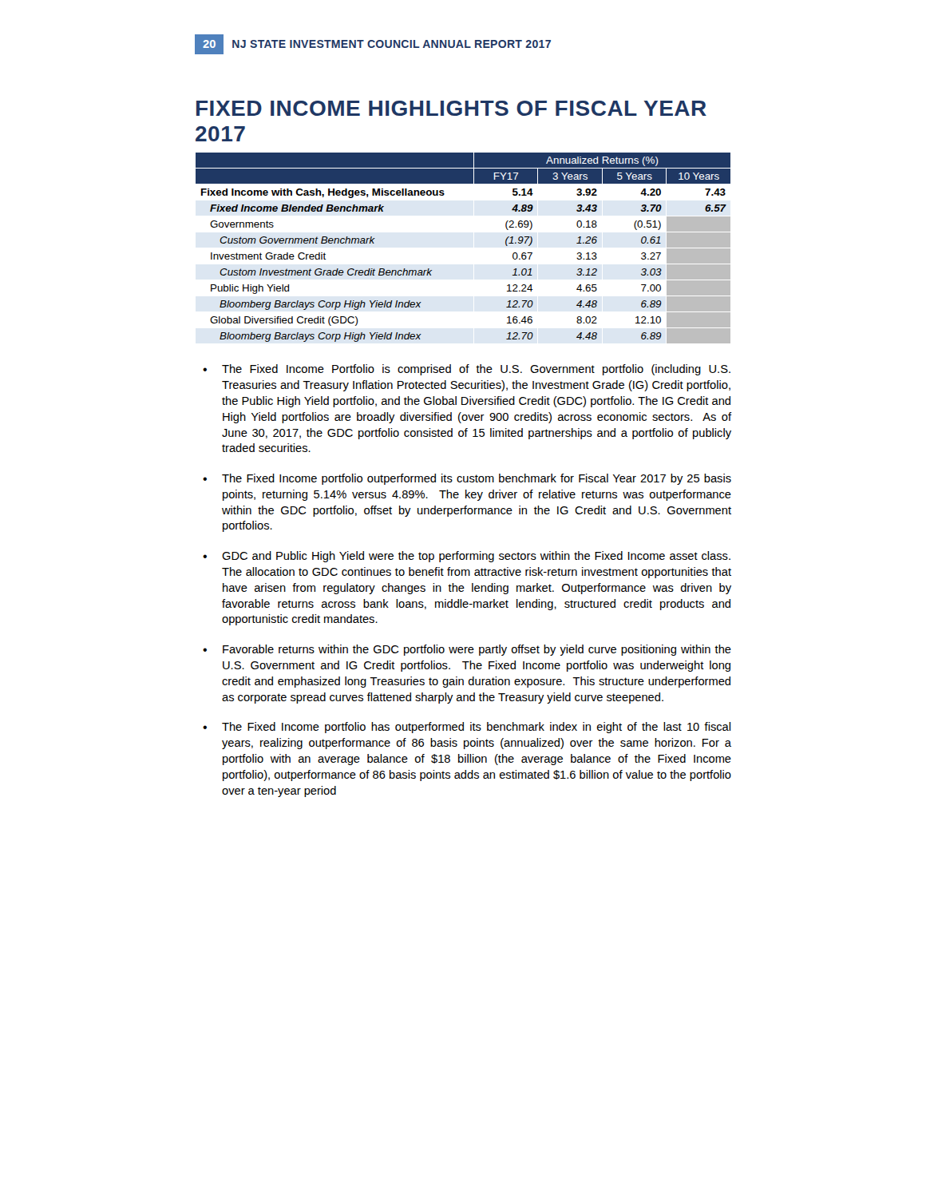20
NJ STATE INVESTMENT COUNCIL ANNUAL REPORT 2017
FIXED INCOME HIGHLIGHTS OF FISCAL YEAR 2017
| | Annualized Returns (%) |
| --- | --- |
| | FY17 | 3 Years | 5 Years | 10 Years |
| Fixed Income with Cash, Hedges, Miscellaneous | 5.14 | 3.92 | 4.20 | 7.43 |
| Fixed Income Blended Benchmark | 4.89 | 3.43 | 3.70 | 6.57 |
| Governments | (2.69) | 0.18 | (0.51) | |
| Custom Government Benchmark | (1.97) | 1.26 | 0.61 | |
| Investment Grade Credit | 0.67 | 3.13 | 3.27 | |
| Custom Investment Grade Credit Benchmark | 1.01 | 3.12 | 3.03 | |
| Public High Yield | 12.24 | 4.65 | 7.00 | |
| Bloomberg Barclays Corp High Yield Index | 12.70 | 4.48 | 6.89 | |
| Global Diversified Credit (GDC) | 16.46 | 8.02 | 12.10 | |
| Bloomberg Barclays Corp High Yield Index | 12.70 | 4.48 | 6.89 | |
The Fixed Income Portfolio is comprised of the U.S. Government portfolio (including U.S. Treasuries and Treasury Inflation Protected Securities), the Investment Grade (IG) Credit portfolio, the Public High Yield portfolio, and the Global Diversified Credit (GDC) portfolio. The IG Credit and High Yield portfolios are broadly diversified (over 900 credits) across economic sectors. As of June 30, 2017, the GDC portfolio consisted of 15 limited partnerships and a portfolio of publicly traded securities.
The Fixed Income portfolio outperformed its custom benchmark for Fiscal Year 2017 by 25 basis points, returning 5.14% versus 4.89%. The key driver of relative returns was outperformance within the GDC portfolio, offset by underperformance in the IG Credit and U.S. Government portfolios.
GDC and Public High Yield were the top performing sectors within the Fixed Income asset class. The allocation to GDC continues to benefit from attractive risk-return investment opportunities that have arisen from regulatory changes in the lending market. Outperformance was driven by favorable returns across bank loans, middle-market lending, structured credit products and opportunistic credit mandates.
Favorable returns within the GDC portfolio were partly offset by yield curve positioning within the U.S. Government and IG Credit portfolios. The Fixed Income portfolio was underweight long credit and emphasized long Treasuries to gain duration exposure. This structure underperformed as corporate spread curves flattened sharply and the Treasury yield curve steepened.
The Fixed Income portfolio has outperformed its benchmark index in eight of the last 10 fiscal years, realizing outperformance of 86 basis points (annualized) over the same horizon. For a portfolio with an average balance of $18 billion (the average balance of the Fixed Income portfolio), outperformance of 86 basis points adds an estimated $1.6 billion of value to the portfolio over a ten-year period